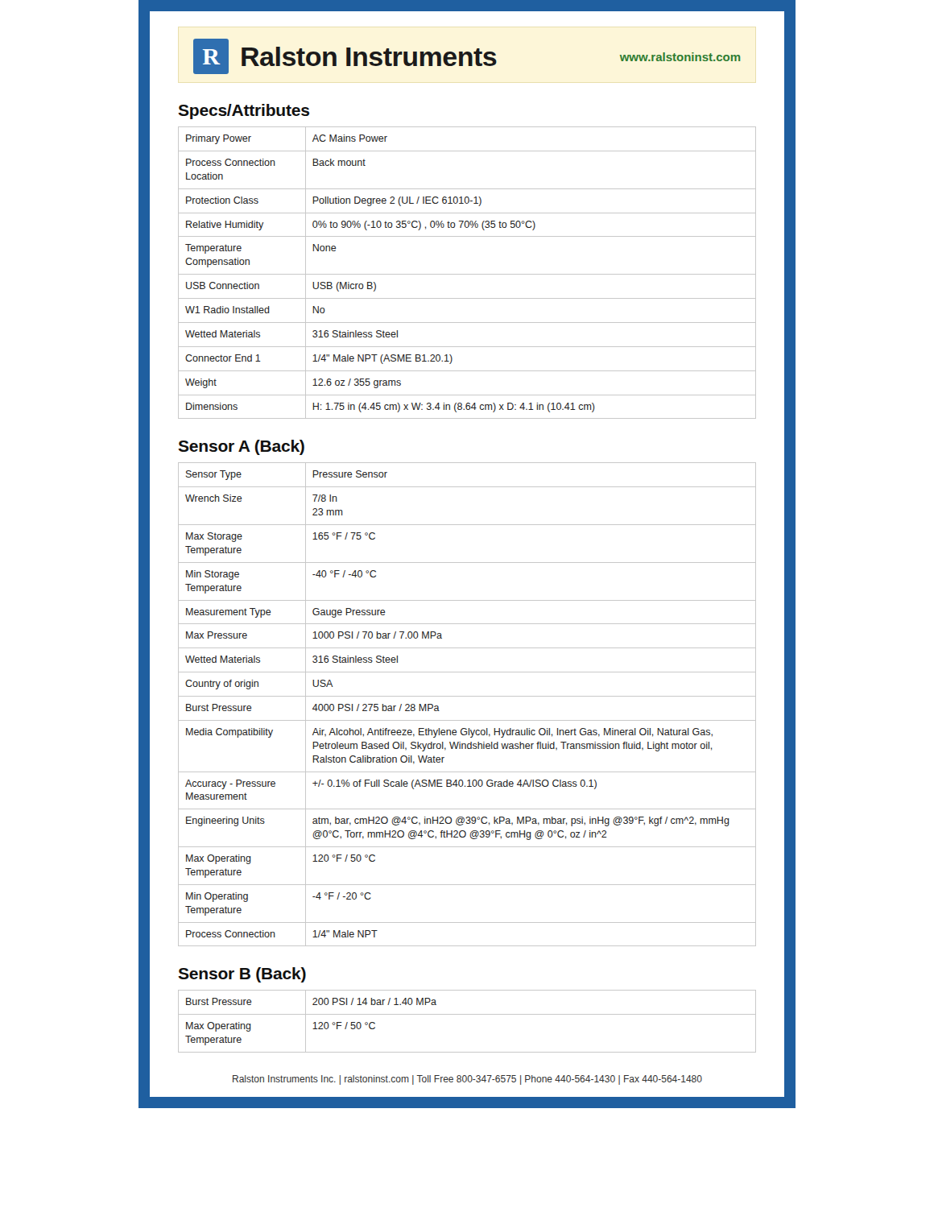R
Ralston Instruments
www.ralstoninst.com
Specs/Attributes
| Primary Power | AC Mains Power |
| Process Connection Location | Back mount |
| Protection Class | Pollution Degree 2 (UL / IEC 61010-1) |
| Relative Humidity | 0% to 90% (-10 to 35°C) , 0% to 70% (35 to 50°C) |
| Temperature Compensation | None |
| USB Connection | USB (Micro B) |
| W1 Radio Installed | No |
| Wetted Materials | 316 Stainless Steel |
| Connector End 1 | 1/4" Male NPT (ASME B1.20.1) |
| Weight | 12.6 oz / 355 grams |
| Dimensions | H: 1.75 in (4.45 cm) x W: 3.4 in (8.64 cm) x D: 4.1 in (10.41 cm) |
Sensor A (Back)
| Sensor Type | Pressure Sensor |
| Wrench Size | 7/8 In 23 mm |
| Max Storage Temperature | 165 °F / 75 °C |
| Min Storage Temperature | -40 °F / -40 °C |
| Measurement Type | Gauge Pressure |
| Max Pressure | 1000 PSI / 70 bar / 7.00 MPa |
| Wetted Materials | 316 Stainless Steel |
| Country of origin | USA |
| Burst Pressure | 4000 PSI / 275 bar / 28 MPa |
| Media Compatibility | Air, Alcohol, Antifreeze, Ethylene Glycol, Hydraulic Oil, Inert Gas, Mineral Oil, Natural Gas, Petroleum Based Oil, Skydrol, Windshield washer fluid, Transmission fluid, Light motor oil, Ralston Calibration Oil, Water |
| Accuracy - Pressure Measurement | +/- 0.1% of Full Scale (ASME B40.100 Grade 4A/ISO Class 0.1) |
| Engineering Units | atm, bar, cmH2O @4°C, inH2O @39°C, kPa, MPa, mbar, psi, inHg @39°F, kgf / cm^2, mmHg @0°C, Torr, mmH2O @4°C, ftH2O @39°F, cmHg @ 0°C, oz / in^2 |
| Max Operating Temperature | 120 °F / 50 °C |
| Min Operating Temperature | -4 °F / -20 °C |
| Process Connection | 1/4" Male NPT |
Sensor B (Back)
| Burst Pressure | 200 PSI / 14 bar / 1.40 MPa |
| Max Operating Temperature | 120 °F / 50 °C |
Ralston Instruments Inc. | ralstoninst.com | Toll Free 800-347-6575 | Phone 440-564-1430 | Fax 440-564-1480